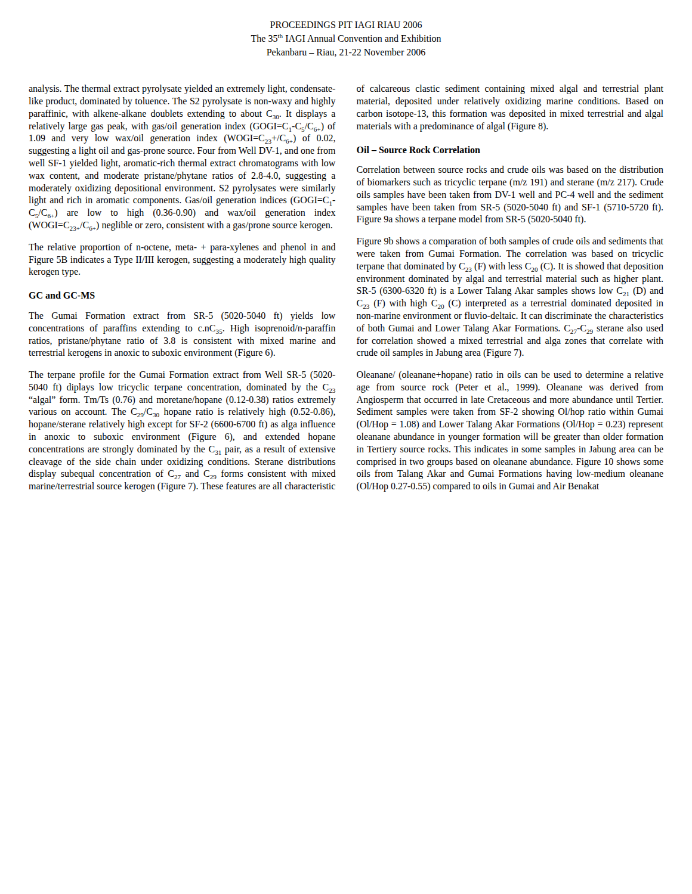PROCEEDINGS PIT IAGI RIAU 2006
The 35th IAGI Annual Convention and Exhibition
Pekanbaru – Riau, 21-22 November 2006
analysis. The thermal extract pyrolysate yielded an extremely light, condensate-like product, dominated by toluence. The S2 pyrolysate is non-waxy and highly paraffinic, with alkene-alkane doublets extending to about C30. It displays a relatively large gas peak, with gas/oil generation index (GOGI=C1-C5/C6+) of 1.09 and very low wax/oil generation index (WOGI=C23+/C6+) of 0.02, suggesting a light oil and gas-prone source. Four from Well DV-1, and one from well SF-1 yielded light, aromatic-rich thermal extract chromatograms with low wax content, and moderate pristane/phytane ratios of 2.8-4.0, suggesting a moderately oxidizing depositional environment. S2 pyrolysates were similarly light and rich in aromatic components. Gas/oil generation indices (GOGI=C1-C5/C6+) are low to high (0.36-0.90) and wax/oil generation index (WOGI=C23+/C6+) neglible or zero, consistent with a gas/prone source kerogen.
The relative proportion of n-octene, meta- + para-xylenes and phenol in and Figure 5B indicates a Type II/III kerogen, suggesting a moderately high quality kerogen type.
GC and GC-MS
The Gumai Formation extract from SR-5 (5020-5040 ft) yields low concentrations of paraffins extending to c.nC35. High isoprenoid/n-paraffin ratios, pristane/phytane ratio of 3.8 is consistent with mixed marine and terrestrial kerogens in anoxic to suboxic environment (Figure 6).
The terpane profile for the Gumai Formation extract from Well SR-5 (5020-5040 ft) diplays low tricyclic terpane concentration, dominated by the C23 “algal” form. Tm/Ts (0.76) and moretane/hopane (0.12-0.38) ratios extremely various on account. The C29/C30 hopane ratio is relatively high (0.52-0.86), hopane/sterane relatively high except for SF-2 (6600-6700 ft) as alga influence in anoxic to suboxic environment (Figure 6), and extended hopane concentrations are strongly dominated by the C31 pair, as a result of extensive cleavage of the side chain under oxidizing conditions. Sterane distributions display subequal concentration of C27 and C29 forms consistent with mixed marine/terrestrial source kerogen (Figure 7). These features are all characteristic of calcareous clastic sediment containing mixed algal and terrestrial plant material, deposited under relatively oxidizing marine conditions. Based on carbon isotope-13, this formation was deposited in mixed terrestrial and algal materials with a predominance of algal (Figure 8).
Oil – Source Rock Correlation
Correlation between source rocks and crude oils was based on the distribution of biomarkers such as tricyclic terpane (m/z 191) and sterane (m/z 217). Crude oils samples have been taken from DV-1 well and PC-4 well and the sediment samples have been taken from SR-5 (5020-5040 ft) and SF-1 (5710-5720 ft). Figure 9a shows a terpane model from SR-5 (5020-5040 ft).
Figure 9b shows a comparation of both samples of crude oils and sediments that were taken from Gumai Formation. The correlation was based on tricyclic terpane that dominated by C23 (F) with less C20 (C). It is showed that deposition environment dominated by algal and terrestrial material such as higher plant. SR-5 (6300-6320 ft) is a Lower Talang Akar samples shows low C21 (D) and C23 (F) with high C20 (C) interpreted as a terrestrial dominated deposited in non-marine environment or fluvio-deltaic. It can discriminate the characteristics of both Gumai and Lower Talang Akar Formations. C27-C29 sterane also used for correlation showed a mixed terrestrial and alga zones that correlate with crude oil samples in Jabung area (Figure 7).
Oleanane/ (oleanane+hopane) ratio in oils can be used to determine a relative age from source rock (Peter et al., 1999). Oleanane was derived from Angiosperm that occurred in late Cretaceous and more abundance until Tertier. Sediment samples were taken from SF-2 showing Ol/hop ratio within Gumai (Ol/Hop = 1.08) and Lower Talang Akar Formations (Ol/Hop = 0.23) represent oleanane abundance in younger formation will be greater than older formation in Tertiery source rocks. This indicates in some samples in Jabung area can be comprised in two groups based on oleanane abundance. Figure 10 shows some oils from Talang Akar and Gumai Formations having low-medium oleanane (Ol/Hop 0.27-0.55) compared to oils in Gumai and Air Benakat